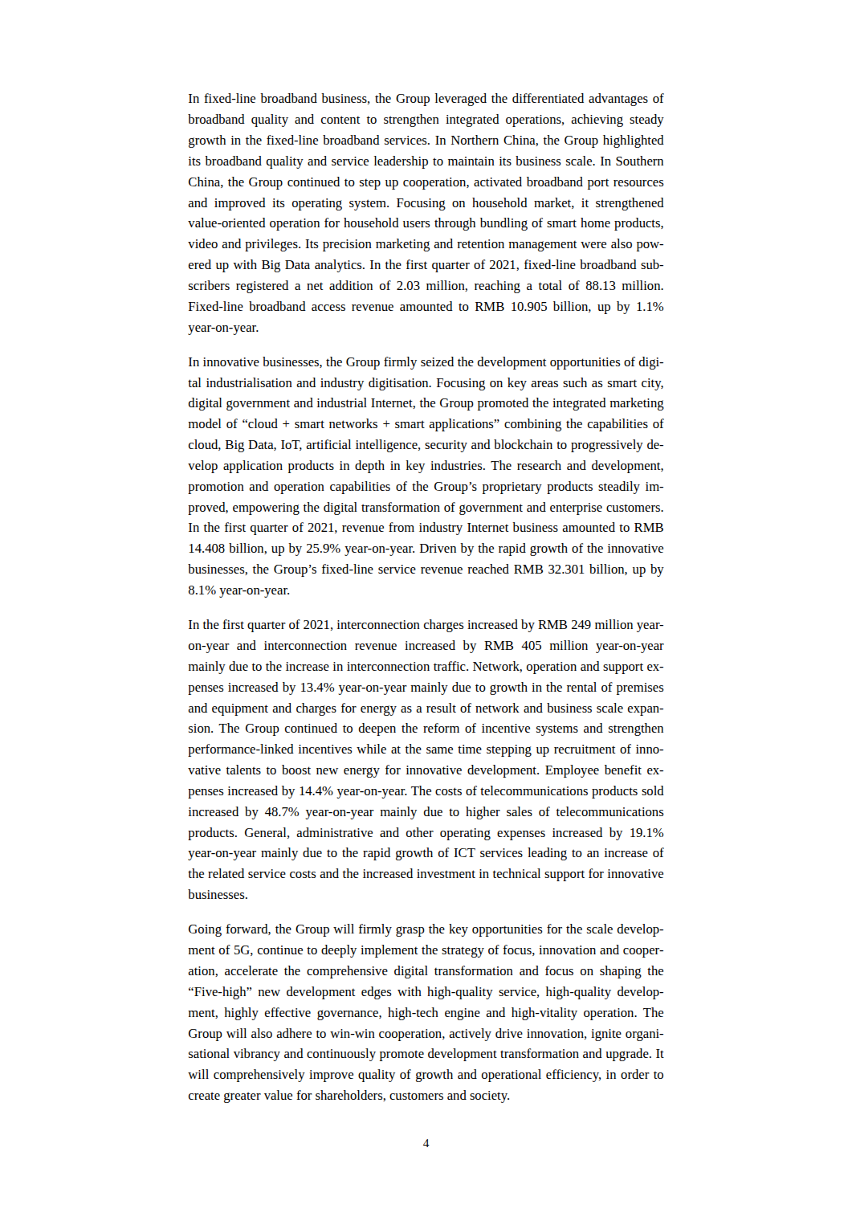In fixed-line broadband business, the Group leveraged the differentiated advantages of broadband quality and content to strengthen integrated operations, achieving steady growth in the fixed-line broadband services. In Northern China, the Group highlighted its broadband quality and service leadership to maintain its business scale. In Southern China, the Group continued to step up cooperation, activated broadband port resources and improved its operating system. Focusing on household market, it strengthened value-oriented operation for household users through bundling of smart home products, video and privileges. Its precision marketing and retention management were also powered up with Big Data analytics. In the first quarter of 2021, fixed-line broadband subscribers registered a net addition of 2.03 million, reaching a total of 88.13 million. Fixed-line broadband access revenue amounted to RMB 10.905 billion, up by 1.1% year-on-year.
In innovative businesses, the Group firmly seized the development opportunities of digital industrialisation and industry digitisation. Focusing on key areas such as smart city, digital government and industrial Internet, the Group promoted the integrated marketing model of “cloud + smart networks + smart applications” combining the capabilities of cloud, Big Data, IoT, artificial intelligence, security and blockchain to progressively develop application products in depth in key industries. The research and development, promotion and operation capabilities of the Group’s proprietary products steadily improved, empowering the digital transformation of government and enterprise customers. In the first quarter of 2021, revenue from industry Internet business amounted to RMB 14.408 billion, up by 25.9% year-on-year. Driven by the rapid growth of the innovative businesses, the Group’s fixed-line service revenue reached RMB 32.301 billion, up by 8.1% year-on-year.
In the first quarter of 2021, interconnection charges increased by RMB 249 million year-on-year and interconnection revenue increased by RMB 405 million year-on-year mainly due to the increase in interconnection traffic. Network, operation and support expenses increased by 13.4% year-on-year mainly due to growth in the rental of premises and equipment and charges for energy as a result of network and business scale expansion. The Group continued to deepen the reform of incentive systems and strengthen performance-linked incentives while at the same time stepping up recruitment of innovative talents to boost new energy for innovative development. Employee benefit expenses increased by 14.4% year-on-year. The costs of telecommunications products sold increased by 48.7% year-on-year mainly due to higher sales of telecommunications products. General, administrative and other operating expenses increased by 19.1% year-on-year mainly due to the rapid growth of ICT services leading to an increase of the related service costs and the increased investment in technical support for innovative businesses.
Going forward, the Group will firmly grasp the key opportunities for the scale development of 5G, continue to deeply implement the strategy of focus, innovation and cooperation, accelerate the comprehensive digital transformation and focus on shaping the “Five-high” new development edges with high-quality service, high-quality development, highly effective governance, high-tech engine and high-vitality operation. The Group will also adhere to win-win cooperation, actively drive innovation, ignite organisational vibrancy and continuously promote development transformation and upgrade. It will comprehensively improve quality of growth and operational efficiency, in order to create greater value for shareholders, customers and society.
4